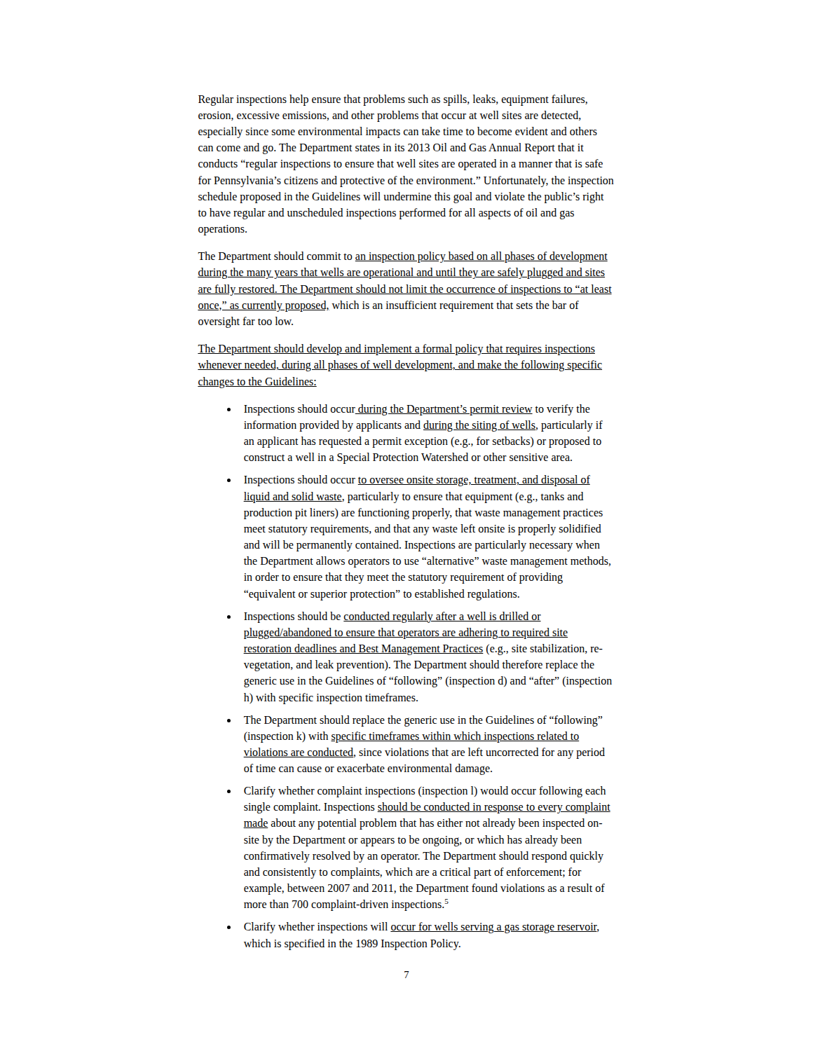Regular inspections help ensure that problems such as spills, leaks, equipment failures, erosion, excessive emissions, and other problems that occur at well sites are detected, especially since some environmental impacts can take time to become evident and others can come and go. The Department states in its 2013 Oil and Gas Annual Report that it conducts “regular inspections to ensure that well sites are operated in a manner that is safe for Pennsylvania’s citizens and protective of the environment.” Unfortunately, the inspection schedule proposed in the Guidelines will undermine this goal and violate the public’s right to have regular and unscheduled inspections performed for all aspects of oil and gas operations.
The Department should commit to an inspection policy based on all phases of development during the many years that wells are operational and until they are safely plugged and sites are fully restored. The Department should not limit the occurrence of inspections to “at least once,” as currently proposed, which is an insufficient requirement that sets the bar of oversight far too low.
The Department should develop and implement a formal policy that requires inspections whenever needed, during all phases of well development, and make the following specific changes to the Guidelines:
Inspections should occur during the Department’s permit review to verify the information provided by applicants and during the siting of wells, particularly if an applicant has requested a permit exception (e.g., for setbacks) or proposed to construct a well in a Special Protection Watershed or other sensitive area.
Inspections should occur to oversee onsite storage, treatment, and disposal of liquid and solid waste, particularly to ensure that equipment (e.g., tanks and production pit liners) are functioning properly, that waste management practices meet statutory requirements, and that any waste left onsite is properly solidified and will be permanently contained. Inspections are particularly necessary when the Department allows operators to use “alternative” waste management methods, in order to ensure that they meet the statutory requirement of providing “equivalent or superior protection” to established regulations.
Inspections should be conducted regularly after a well is drilled or plugged/abandoned to ensure that operators are adhering to required site restoration deadlines and Best Management Practices (e.g., site stabilization, re-vegetation, and leak prevention). The Department should therefore replace the generic use in the Guidelines of “following” (inspection d) and “after” (inspection h) with specific inspection timeframes.
The Department should replace the generic use in the Guidelines of “following” (inspection k) with specific timeframes within which inspections related to violations are conducted, since violations that are left uncorrected for any period of time can cause or exacerbate environmental damage.
Clarify whether complaint inspections (inspection l) would occur following each single complaint. Inspections should be conducted in response to every complaint made about any potential problem that has either not already been inspected on-site by the Department or appears to be ongoing, or which has already been confirmatively resolved by an operator. The Department should respond quickly and consistently to complaints, which are a critical part of enforcement; for example, between 2007 and 2011, the Department found violations as a result of more than 700 complaint-driven inspections.5
Clarify whether inspections will occur for wells serving a gas storage reservoir, which is specified in the 1989 Inspection Policy.
7